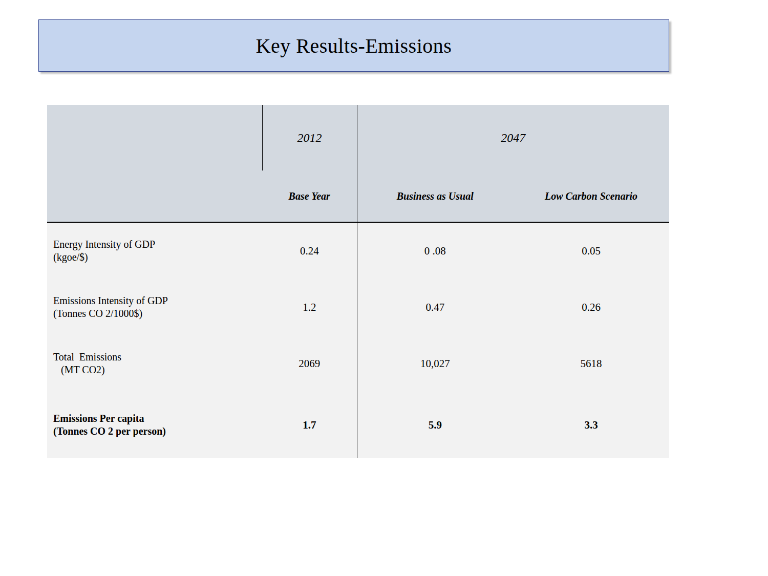Key Results-Emissions
| | 2012 | 2047 |
| | Base Year | Business as Usual | Low Carbon Scenario |
| Energy Intensity of GDP (kgoe/$) | 0.24 | 0 .08 | 0.05 |
| Emissions Intensity of GDP (Tonnes CO 2/1000$) | 1.2 | 0.47 | 0.26 |
| Total Emissions (MT CO2) | 2069 | 10,027 | 5618 |
| Emissions Per capita (Tonnes CO 2 per person) | 1.7 | 5.9 | 3.3 |